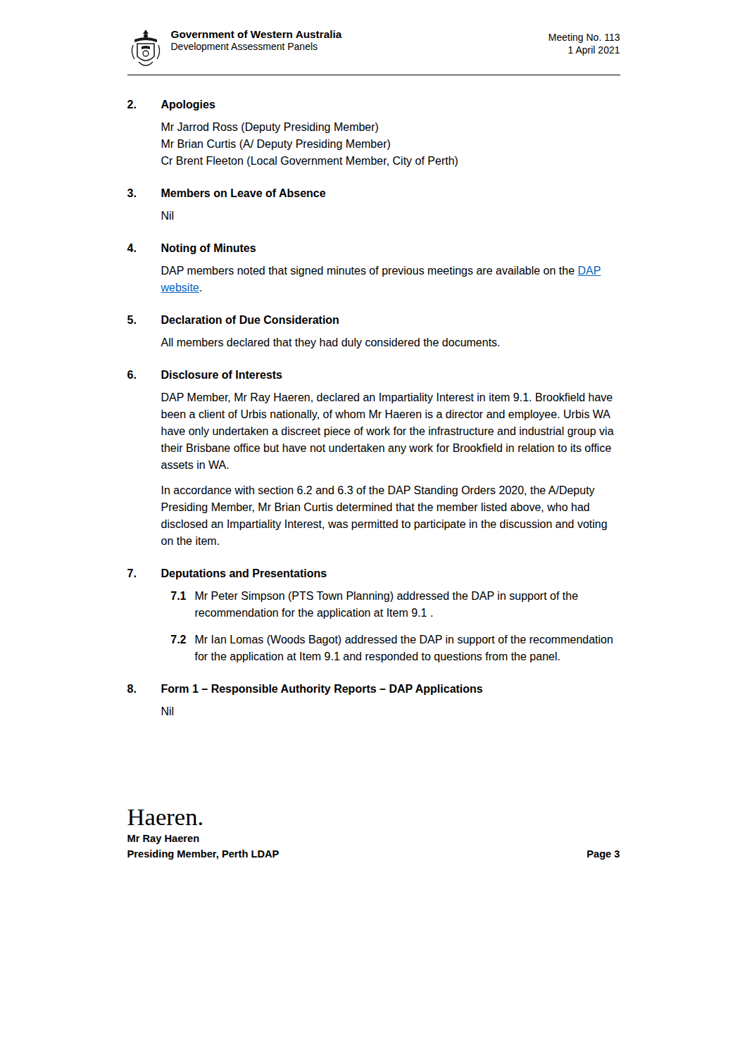Government of Western Australia
Development Assessment Panels
Meeting No. 113
1 April 2021
2. Apologies
Mr Jarrod Ross (Deputy Presiding Member)
Mr Brian Curtis (A/ Deputy Presiding Member)
Cr Brent Fleeton (Local Government Member, City of Perth)
3. Members on Leave of Absence
Nil
4. Noting of Minutes
DAP members noted that signed minutes of previous meetings are available on the DAP website.
5. Declaration of Due Consideration
All members declared that they had duly considered the documents.
6. Disclosure of Interests
DAP Member, Mr Ray Haeren, declared an Impartiality Interest in item 9.1. Brookfield have been a client of Urbis nationally, of whom Mr Haeren is a director and employee. Urbis WA have only undertaken a discreet piece of work for the infrastructure and industrial group via their Brisbane office but have not undertaken any work for Brookfield in relation to its office assets in WA.
In accordance with section 6.2 and 6.3 of the DAP Standing Orders 2020, the A/Deputy Presiding Member, Mr Brian Curtis determined that the member listed above, who had disclosed an Impartiality Interest, was permitted to participate in the discussion and voting on the item.
7. Deputations and Presentations
7.1
Mr Peter Simpson (PTS Town Planning) addressed the DAP in support of the recommendation for the application at Item 9.1 .
7.2
Mr Ian Lomas (Woods Bagot) addressed the DAP in support of the recommendation for the application at Item 9.1 and responded to questions from the panel.
8. Form 1 – Responsible Authority Reports – DAP Applications
Nil
Haeren.
Mr Ray Haeren
Presiding Member, Perth LDAP Page 3